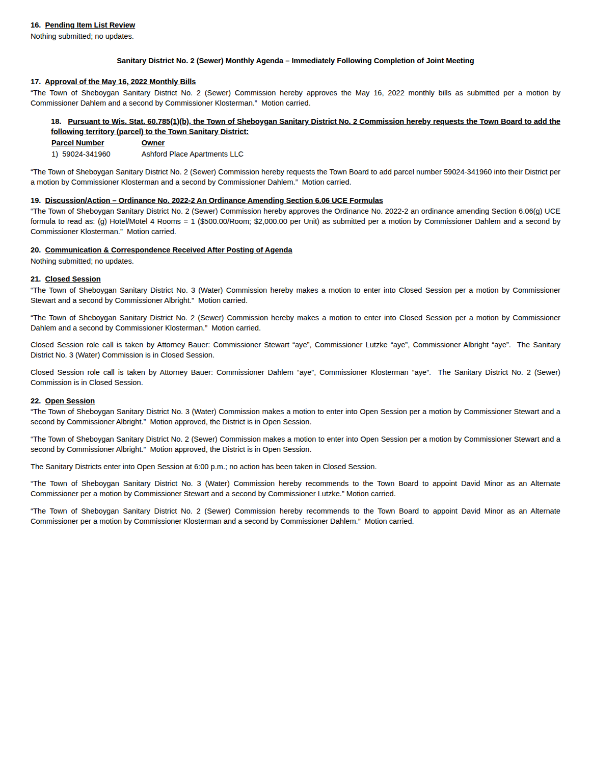16. Pending Item List Review
Nothing submitted; no updates.
Sanitary District No. 2 (Sewer) Monthly Agenda – Immediately Following Completion of Joint Meeting
17. Approval of the May 16, 2022 Monthly Bills
“The Town of Sheboygan Sanitary District No. 2 (Sewer) Commission hereby approves the May 16, 2022 monthly bills as submitted per a motion by Commissioner Dahlem and a second by Commissioner Klosterman.” Motion carried.
18. Pursuant to Wis. Stat. 60.785(1)(b), the Town of Sheboygan Sanitary District No. 2 Commission hereby requests the Town Board to add the following territory (parcel) to the Town Sanitary District:
| Parcel Number | Owner |
| --- | --- |
| 1) 59024-341960 | Ashford Place Apartments LLC |
“The Town of Sheboygan Sanitary District No. 2 (Sewer) Commission hereby requests the Town Board to add parcel number 59024-341960 into their District per a motion by Commissioner Klosterman and a second by Commissioner Dahlem.” Motion carried.
19. Discussion/Action – Ordinance No. 2022-2 An Ordinance Amending Section 6.06 UCE Formulas
“The Town of Sheboygan Sanitary District No. 2 (Sewer) Commission hereby approves the Ordinance No. 2022-2 an ordinance amending Section 6.06(g) UCE formula to read as: (g) Hotel/Motel 4 Rooms = 1 ($500.00/Room; $2,000.00 per Unit) as submitted per a motion by Commissioner Dahlem and a second by Commissioner Klosterman.” Motion carried.
20. Communication & Correspondence Received After Posting of Agenda
Nothing submitted; no updates.
21. Closed Session
“The Town of Sheboygan Sanitary District No. 3 (Water) Commission hereby makes a motion to enter into Closed Session per a motion by Commissioner Stewart and a second by Commissioner Albright.” Motion carried.
“The Town of Sheboygan Sanitary District No. 2 (Sewer) Commission hereby makes a motion to enter into Closed Session per a motion by Commissioner Dahlem and a second by Commissioner Klosterman.” Motion carried.
Closed Session role call is taken by Attorney Bauer: Commissioner Stewart “aye”, Commissioner Lutzke “aye”, Commissioner Albright “aye”. The Sanitary District No. 3 (Water) Commission is in Closed Session.
Closed Session role call is taken by Attorney Bauer: Commissioner Dahlem “aye”, Commissioner Klosterman “aye”. The Sanitary District No. 2 (Sewer) Commission is in Closed Session.
22. Open Session
“The Town of Sheboygan Sanitary District No. 3 (Water) Commission makes a motion to enter into Open Session per a motion by Commissioner Stewart and a second by Commissioner Albright.” Motion approved, the District is in Open Session.
“The Town of Sheboygan Sanitary District No. 2 (Sewer) Commission makes a motion to enter into Open Session per a motion by Commissioner Stewart and a second by Commissioner Albright.” Motion approved, the District is in Open Session.
The Sanitary Districts enter into Open Session at 6:00 p.m.; no action has been taken in Closed Session.
“The Town of Sheboygan Sanitary District No. 3 (Water) Commission hereby recommends to the Town Board to appoint David Minor as an Alternate Commissioner per a motion by Commissioner Stewart and a second by Commissioner Lutzke.” Motion carried.
“The Town of Sheboygan Sanitary District No. 2 (Sewer) Commission hereby recommends to the Town Board to appoint David Minor as an Alternate Commissioner per a motion by Commissioner Klosterman and a second by Commissioner Dahlem.” Motion carried.